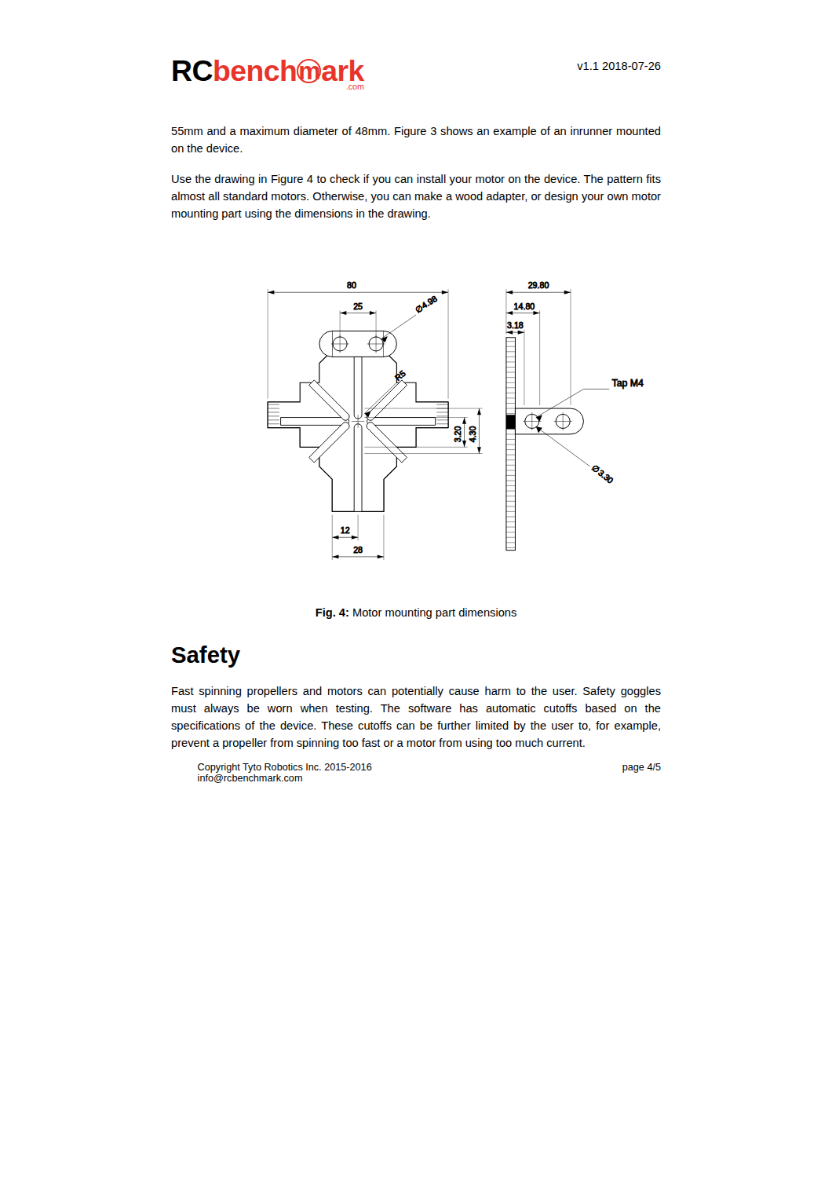RC bench mark .com
v1.1 2018-07-26
55mm and a maximum diameter of 48mm. Figure 3 shows an example of an inrunner mounted on the device.
Use the drawing in Figure 4 to check if you can install your motor on the device. The pattern fits almost all standard motors. Otherwise, you can make a wood adapter, or design your own motor mounting part using the dimensions in the drawing.
80 25 ∅4.98 R5 3.20 4.30 12 28 29.80 14.80 3.18 Tap M4 ∅3.30
Fig. 4: Motor mounting part dimensions
Safety
Fast spinning propellers and motors can potentially cause harm to the user. Safety goggles must always be worn when testing. The software has automatic cutoffs based on the specifications of the device. These cutoffs can be further limited by the user to, for example, prevent a propeller from spinning too fast or a motor from using too much current.
Copyright Tyto Robotics Inc. 2015-2016
info@rcbenchmark.com
page 4/5